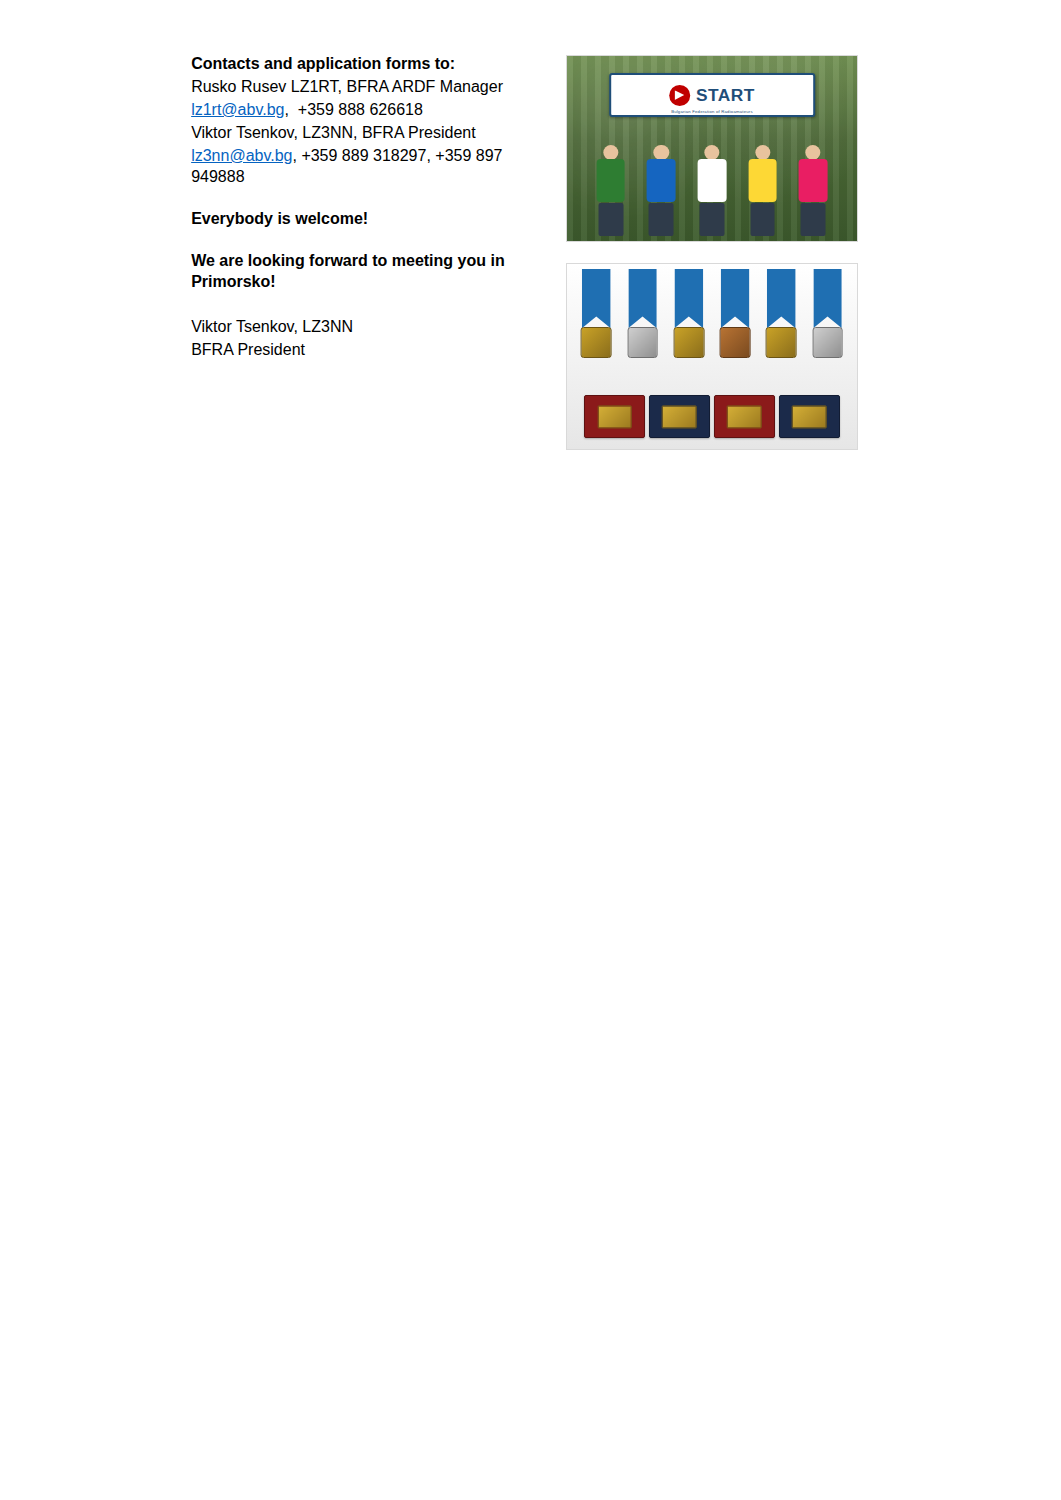Contacts and application forms to:
Rusko Rusev LZ1RT, BFRA ARDF Manager
lz1rt@abv.bg, +359 888 626618
Viktor Tsenkov, LZ3NN, BFRA President
lz3nn@abv.bg, +359 889 318297, +359 897 949888
Everybody is welcome!
We are looking forward to meeting you in Primorsko!
Viktor Tsenkov, LZ3NN
BFRA President
START Bulgarian Federation of Radioamateurs